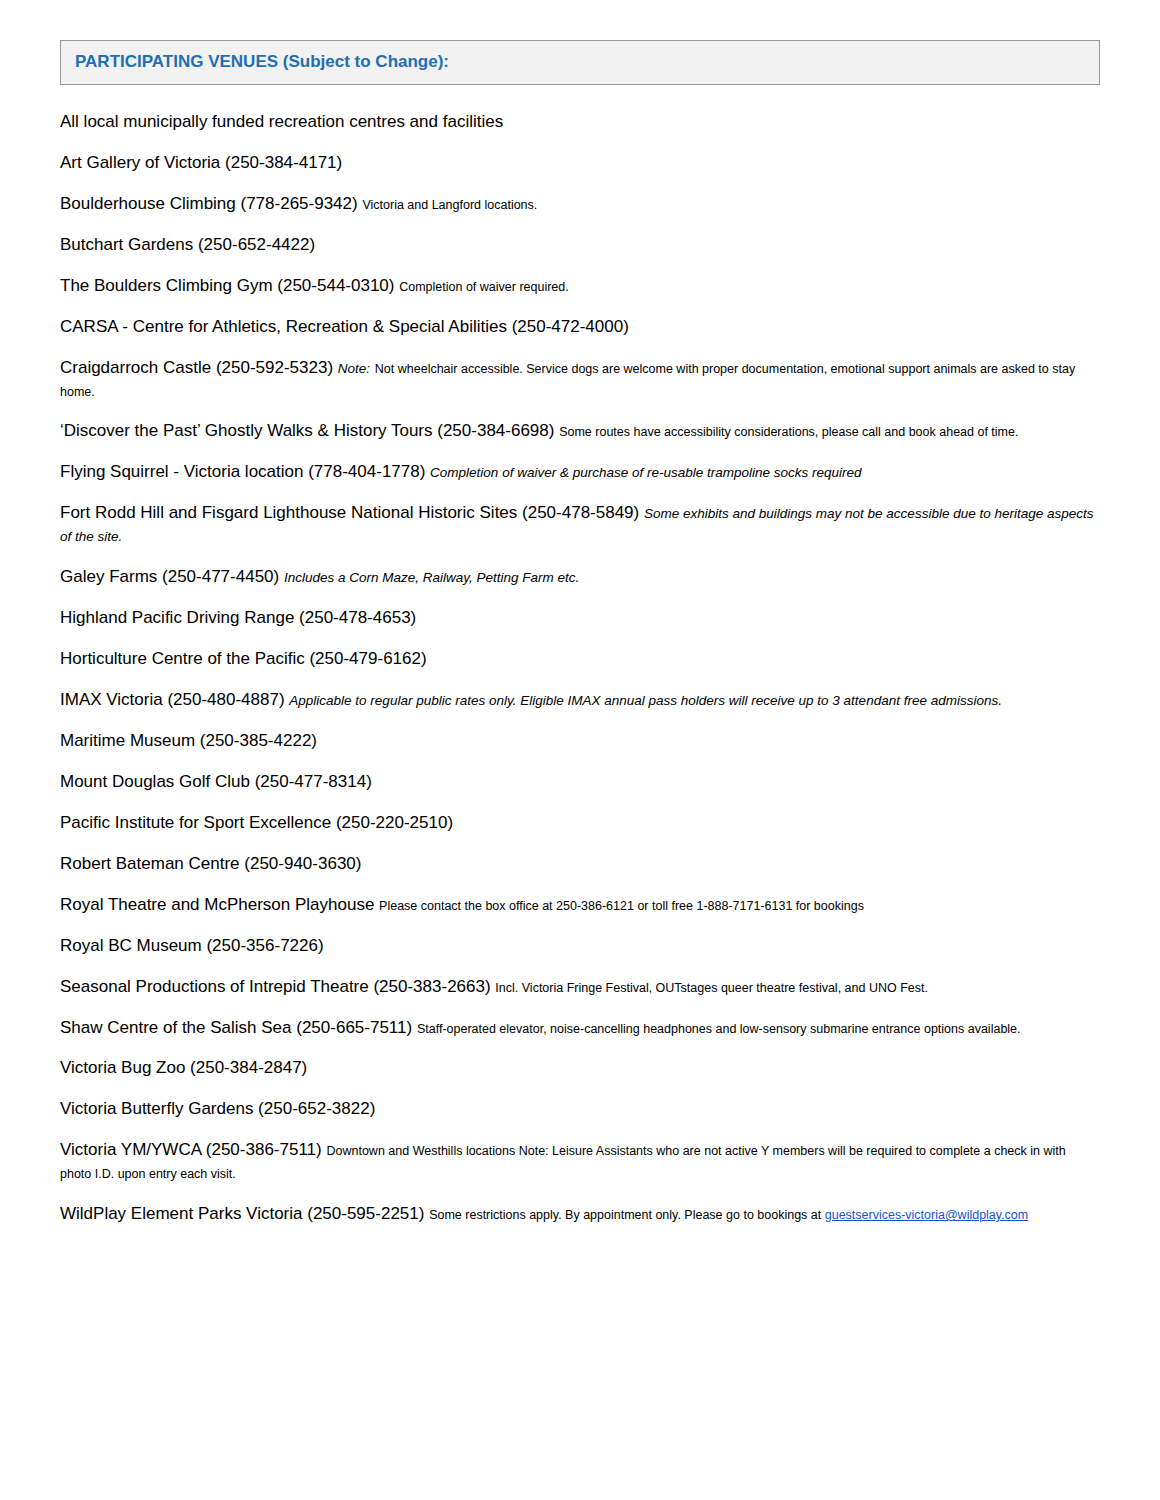PARTICIPATING VENUES (Subject to Change):
All local municipally funded recreation centres and facilities
Art Gallery of Victoria (250-384-4171)
Boulderhouse Climbing (778-265-9342) Victoria and Langford locations.
Butchart Gardens (250-652-4422)
The Boulders Climbing Gym (250-544-0310) Completion of waiver required.
CARSA - Centre for Athletics, Recreation & Special Abilities (250-472-4000)
Craigdarroch Castle (250-592-5323) Note: Not wheelchair accessible. Service dogs are welcome with proper documentation, emotional support animals are asked to stay home.
‘Discover the Past’ Ghostly Walks & History Tours (250-384-6698) Some routes have accessibility considerations, please call and book ahead of time.
Flying Squirrel - Victoria location (778-404-1778) Completion of waiver & purchase of re-usable trampoline socks required
Fort Rodd Hill and Fisgard Lighthouse National Historic Sites (250-478-5849) Some exhibits and buildings may not be accessible due to heritage aspects of the site.
Galey Farms (250-477-4450) Includes a Corn Maze, Railway, Petting Farm etc.
Highland Pacific Driving Range (250-478-4653)
Horticulture Centre of the Pacific (250-479-6162)
IMAX Victoria (250-480-4887) Applicable to regular public rates only. Eligible IMAX annual pass holders will receive up to 3 attendant free admissions.
Maritime Museum (250-385-4222)
Mount Douglas Golf Club (250-477-8314)
Pacific Institute for Sport Excellence (250-220-2510)
Robert Bateman Centre (250-940-3630)
Royal Theatre and McPherson Playhouse Please contact the box office at 250-386-6121 or toll free 1-888-7171-6131 for bookings
Royal BC Museum (250-356-7226)
Seasonal Productions of Intrepid Theatre (250-383-2663) Incl. Victoria Fringe Festival, OUTstages queer theatre festival, and UNO Fest.
Shaw Centre of the Salish Sea (250-665-7511) Staff-operated elevator, noise-cancelling headphones and low-sensory submarine entrance options available.
Victoria Bug Zoo (250-384-2847)
Victoria Butterfly Gardens (250-652-3822)
Victoria YM/YWCA (250-386-7511) Downtown and Westhills locations Note: Leisure Assistants who are not active Y members will be required to complete a check in with photo I.D. upon entry each visit.
WildPlay Element Parks Victoria (250-595-2251) Some restrictions apply. By appointment only. Please go to bookings at guestservices-victoria@wildplay.com